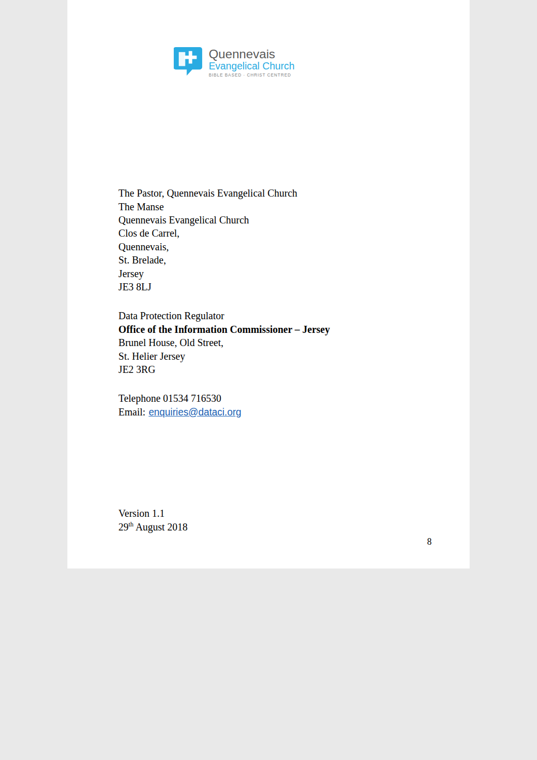The Pastor, Quennevais Evangelical Church
The Manse
Quennevais Evangelical Church
Clos de Carrel,
Quennevais,
St. Brelade,
Jersey
JE3 8LJ Data Protection Regulator
Office of the Information Commissioner – Jersey
Brunel House, Old Street,
St. Helier Jersey
JE2 3RG
Telephone 01534 716530
Email: enquiries@dataci.org
Version 1.1
29th August 2018
8